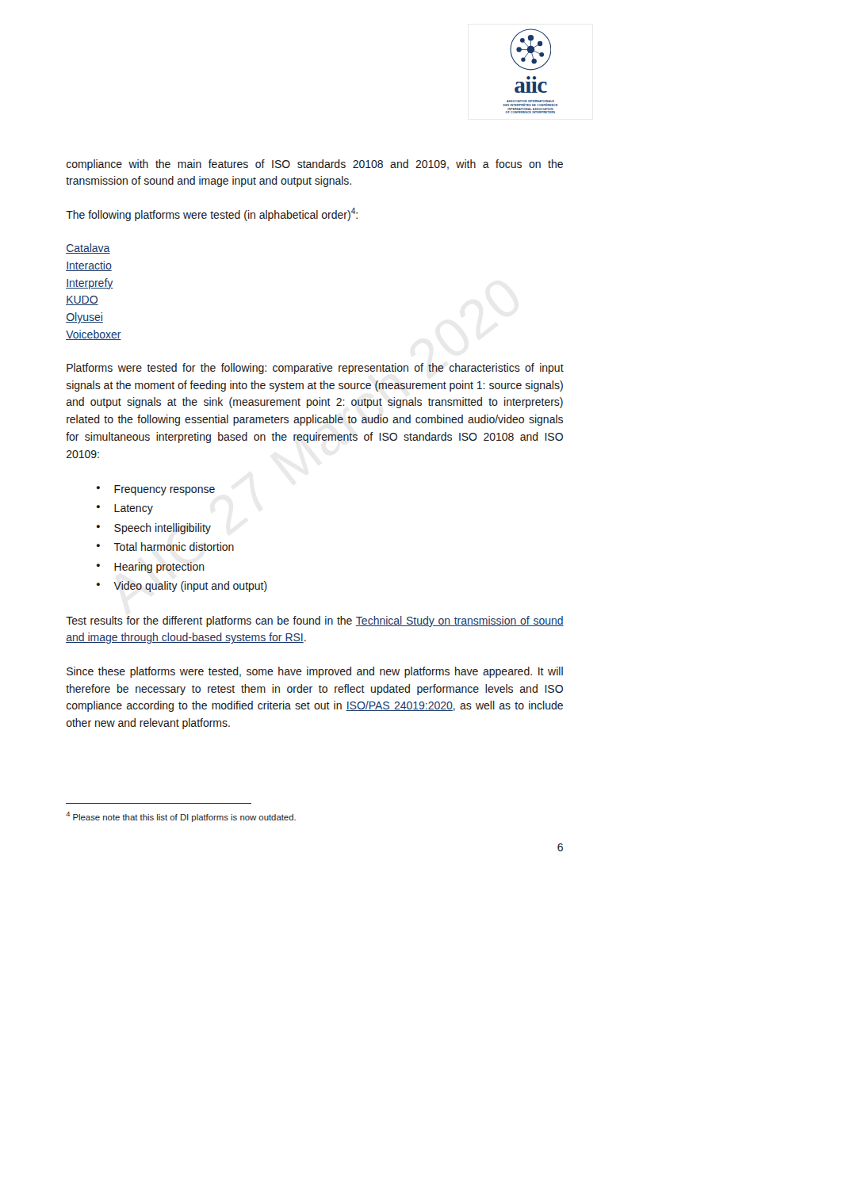aiic
Association Internationale
des Interprètes de Conférence
International Association
of Conference Interpreters
AIIC 27 March 2020
compliance with the main features of ISO standards 20108 and 20109, with a focus on the transmission of sound and image input and output signals.
The following platforms were tested (in alphabetical order)4:
Catalava
Interactio
Interprefy
KUDO
Olyusei
Voiceboxer
Platforms were tested for the following: comparative representation of the characteristics of input signals at the moment of feeding into the system at the source (measurement point 1: source signals) and output signals at the sink (measurement point 2: output signals transmitted to interpreters) related to the following essential parameters applicable to audio and combined audio/video signals for simultaneous interpreting based on the requirements of ISO standards ISO 20108 and ISO 20109:
Frequency response
Latency
Speech intelligibility
Total harmonic distortion
Hearing protection
Video quality (input and output)
Test results for the different platforms can be found in the Technical Study on transmission of sound and image through cloud-based systems for RSI.
Since these platforms were tested, some have improved and new platforms have appeared. It will therefore be necessary to retest them in order to reflect updated performance levels and ISO compliance according to the modified criteria set out in ISO/PAS 24019:2020, as well as to include other new and relevant platforms.
4 Please note that this list of DI platforms is now outdated.
6